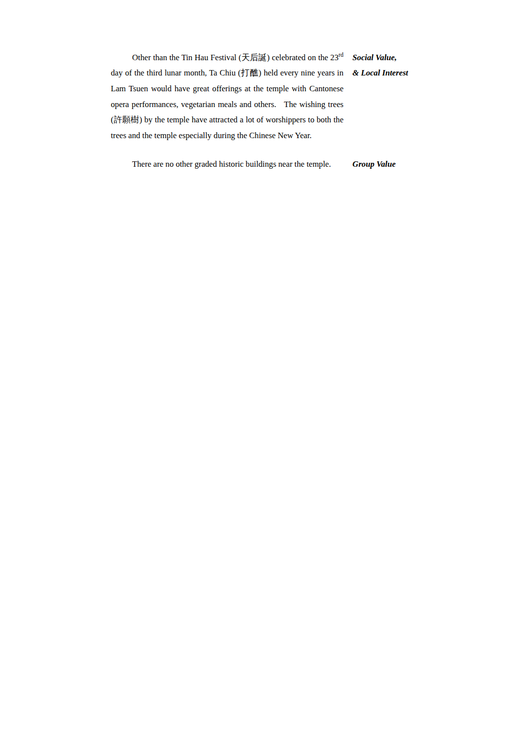Other than the Tin Hau Festival (天后誕) celebrated on the 23rd day of the third lunar month, Ta Chiu (打醮) held every nine years in Lam Tsuen would have great offerings at the temple with Cantonese opera performances, vegetarian meals and others. The wishing trees (許願樹) by the temple have attracted a lot of worshippers to both the trees and the temple especially during the Chinese New Year.
Social Value, & Local Interest
There are no other graded historic buildings near the temple.
Group Value